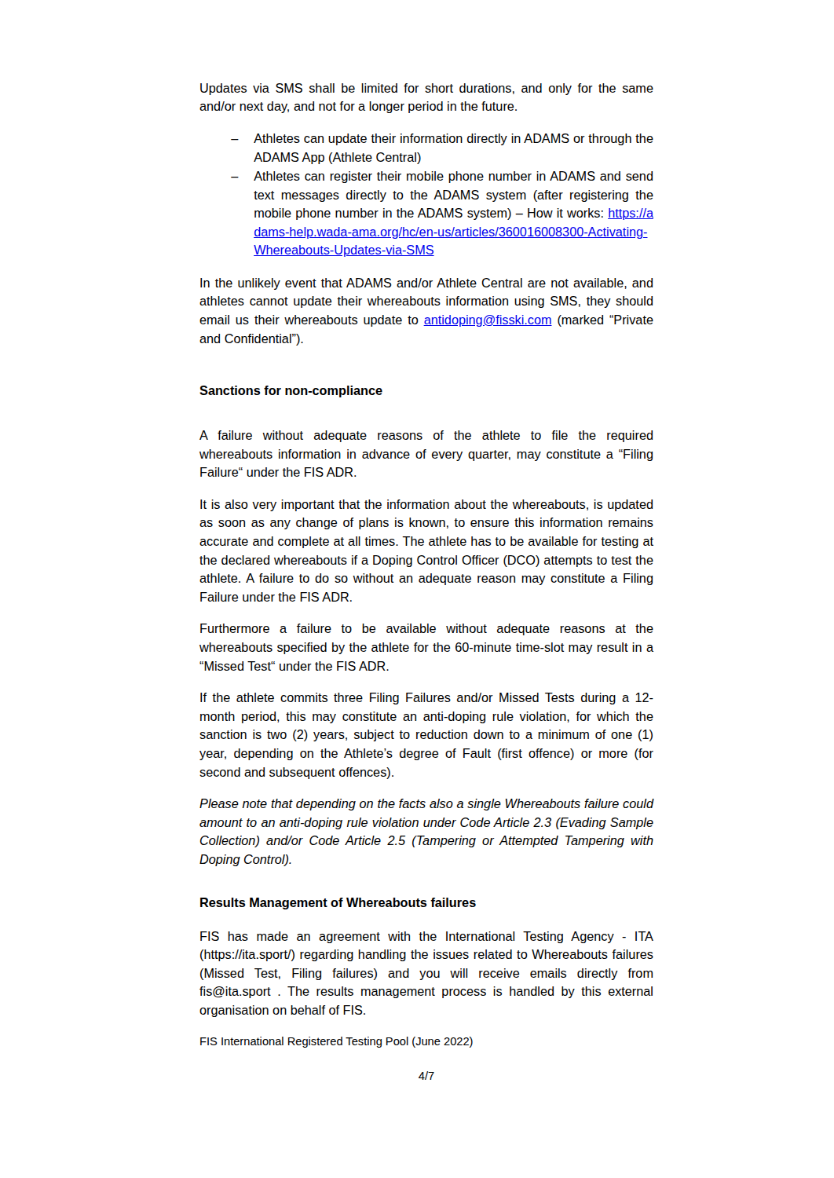Updates via SMS shall be limited for short durations, and only for the same and/or next day, and not for a longer period in the future.
Athletes can update their information directly in ADAMS or through the ADAMS App (Athlete Central)
Athletes can register their mobile phone number in ADAMS and send text messages directly to the ADAMS system (after registering the mobile phone number in the ADAMS system) – How it works: https://adams-help.wada-ama.org/hc/en-us/articles/360016008300-Activating-Whereabouts-Updates-via-SMS
In the unlikely event that ADAMS and/or Athlete Central are not available, and athletes cannot update their whereabouts information using SMS, they should email us their whereabouts update to antidoping@fisski.com (marked “Private and Confidential”).
Sanctions for non-compliance
A failure without adequate reasons of the athlete to file the required whereabouts information in advance of every quarter, may constitute a “Filing Failure“ under the FIS ADR.
It is also very important that the information about the whereabouts, is updated as soon as any change of plans is known, to ensure this information remains accurate and complete at all times. The athlete has to be available for testing at the declared whereabouts if a Doping Control Officer (DCO) attempts to test the athlete. A failure to do so without an adequate reason may constitute a Filing Failure under the FIS ADR.
Furthermore a failure to be available without adequate reasons at the whereabouts specified by the athlete for the 60-minute time-slot may result in a “Missed Test“ under the FIS ADR.
If the athlete commits three Filing Failures and/or Missed Tests during a 12-month period, this may constitute an anti-doping rule violation, for which the sanction is two (2) years, subject to reduction down to a minimum of one (1) year, depending on the Athlete’s degree of Fault (first offence) or more (for second and subsequent offences).
Please note that depending on the facts also a single Whereabouts failure could amount to an anti-doping rule violation under Code Article 2.3 (Evading Sample Collection) and/or Code Article 2.5 (Tampering or Attempted Tampering with Doping Control).
Results Management of Whereabouts failures
FIS has made an agreement with the International Testing Agency - ITA (https://ita.sport/) regarding handling the issues related to Whereabouts failures (Missed Test, Filing failures) and you will receive emails directly from fis@ita.sport . The results management process is handled by this external organisation on behalf of FIS.
FIS International Registered Testing Pool (June 2022)
4/7